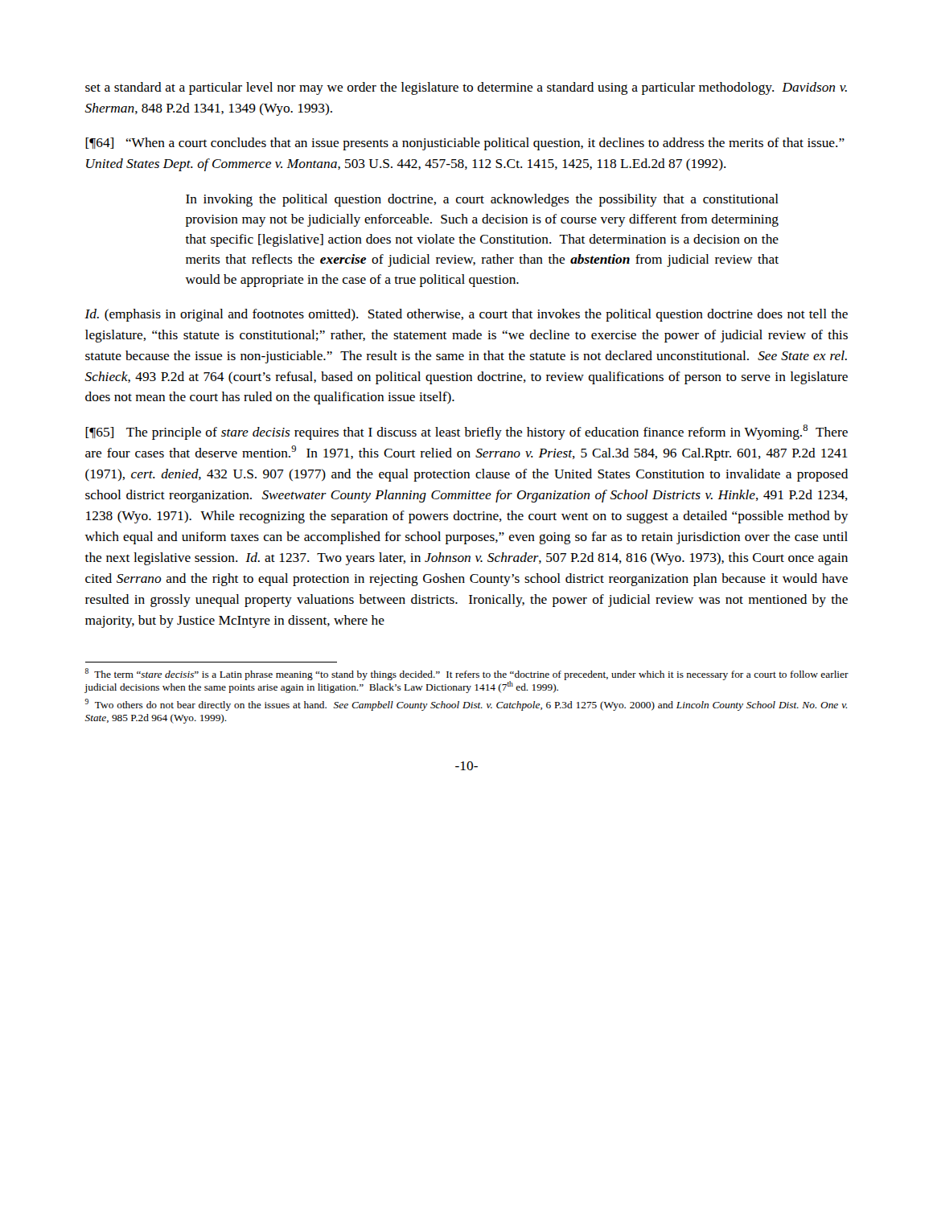set a standard at a particular level nor may we order the legislature to determine a standard using a particular methodology. Davidson v. Sherman, 848 P.2d 1341, 1349 (Wyo. 1993).
[¶64] “When a court concludes that an issue presents a nonjusticiable political question, it declines to address the merits of that issue.” United States Dept. of Commerce v. Montana, 503 U.S. 442, 457-58, 112 S.Ct. 1415, 1425, 118 L.Ed.2d 87 (1992).
In invoking the political question doctrine, a court acknowledges the possibility that a constitutional provision may not be judicially enforceable. Such a decision is of course very different from determining that specific [legislative] action does not violate the Constitution. That determination is a decision on the merits that reflects the exercise of judicial review, rather than the abstention from judicial review that would be appropriate in the case of a true political question.
Id. (emphasis in original and footnotes omitted). Stated otherwise, a court that invokes the political question doctrine does not tell the legislature, “this statute is constitutional;” rather, the statement made is “we decline to exercise the power of judicial review of this statute because the issue is non-justiciable.” The result is the same in that the statute is not declared unconstitutional. See State ex rel. Schieck, 493 P.2d at 764 (court’s refusal, based on political question doctrine, to review qualifications of person to serve in legislature does not mean the court has ruled on the qualification issue itself).
[¶65] The principle of stare decisis requires that I discuss at least briefly the history of education finance reform in Wyoming.8 There are four cases that deserve mention.9 In 1971, this Court relied on Serrano v. Priest, 5 Cal.3d 584, 96 Cal.Rptr. 601, 487 P.2d 1241 (1971), cert. denied, 432 U.S. 907 (1977) and the equal protection clause of the United States Constitution to invalidate a proposed school district reorganization. Sweetwater County Planning Committee for Organization of School Districts v. Hinkle, 491 P.2d 1234, 1238 (Wyo. 1971). While recognizing the separation of powers doctrine, the court went on to suggest a detailed “possible method by which equal and uniform taxes can be accomplished for school purposes,” even going so far as to retain jurisdiction over the case until the next legislative session. Id. at 1237. Two years later, in Johnson v. Schrader, 507 P.2d 814, 816 (Wyo. 1973), this Court once again cited Serrano and the right to equal protection in rejecting Goshen County’s school district reorganization plan because it would have resulted in grossly unequal property valuations between districts. Ironically, the power of judicial review was not mentioned by the majority, but by Justice McIntyre in dissent, where he
8 The term “stare decisis” is a Latin phrase meaning “to stand by things decided.” It refers to the “doctrine of precedent, under which it is necessary for a court to follow earlier judicial decisions when the same points arise again in litigation.” Black’s Law Dictionary 1414 (7th ed. 1999).
9 Two others do not bear directly on the issues at hand. See Campbell County School Dist. v. Catchpole, 6 P.3d 1275 (Wyo. 2000) and Lincoln County School Dist. No. One v. State, 985 P.2d 964 (Wyo. 1999).
-10-